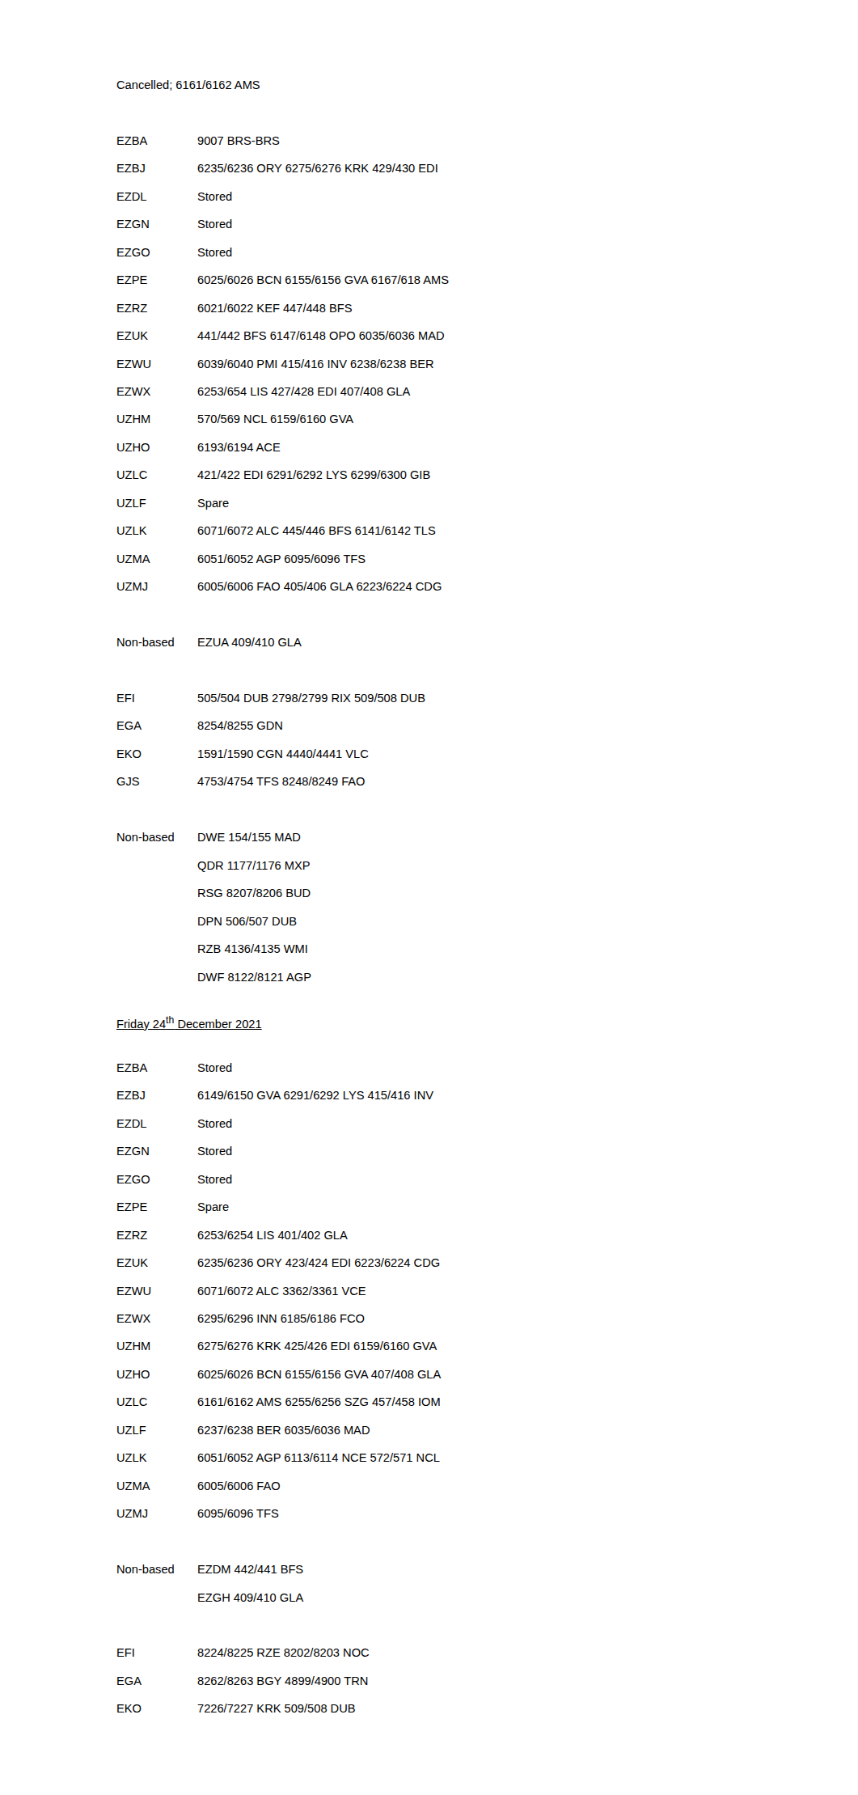Cancelled; 6161/6162 AMS
EZBA9007 BRS-BRS
EZBJ6235/6236 ORY 6275/6276 KRK 429/430 EDI
EZDLStored
EZGNStored
EZGOStored
EZPE6025/6026 BCN 6155/6156 GVA 6167/618 AMS
EZRZ6021/6022 KEF 447/448 BFS
EZUK441/442 BFS 6147/6148 OPO 6035/6036 MAD
EZWU6039/6040 PMI 415/416 INV 6238/6238 BER
EZWX6253/654 LIS 427/428 EDI 407/408 GLA
UZHM570/569 NCL 6159/6160 GVA
UZHO6193/6194 ACE
UZLC421/422 EDI 6291/6292 LYS 6299/6300 GIB
UZLFSpare
UZLK6071/6072 ALC 445/446 BFS 6141/6142 TLS
UZMA6051/6052 AGP 6095/6096 TFS
UZMJ6005/6006 FAO 405/406 GLA 6223/6224 CDG
Non-based EZUA 409/410 GLA
EFI505/504 DUB 2798/2799 RIX 509/508 DUB
EGA8254/8255 GDN
EKO1591/1590 CGN 4440/4441 VLC
GJS4753/4754 TFS 8248/8249 FAO
Non-based DWE 154/155 MAD
QDR 1177/1176 MXP
RSG 8207/8206 BUD
DPN 506/507 DUB
RZB 4136/4135 WMI
DWF 8122/8121 AGP
Friday 24th December 2021
EZBAStored
EZBJ6149/6150 GVA 6291/6292 LYS 415/416 INV
EZDLStored
EZGNStored
EZGOStored
EZPESpare
EZRZ6253/6254 LIS 401/402 GLA
EZUK6235/6236 ORY 423/424 EDI 6223/6224 CDG
EZWU6071/6072 ALC 3362/3361 VCE
EZWX6295/6296 INN 6185/6186 FCO
UZHM6275/6276 KRK 425/426 EDI 6159/6160 GVA
UZHO6025/6026 BCN 6155/6156 GVA 407/408 GLA
UZLC6161/6162 AMS 6255/6256 SZG 457/458 IOM
UZLF6237/6238 BER 6035/6036 MAD
UZLK6051/6052 AGP 6113/6114 NCE 572/571 NCL
UZMA6005/6006 FAO
UZMJ6095/6096 TFS
Non-based EZDM 442/441 BFS
EZGH 409/410 GLA
EFI8224/8225 RZE 8202/8203 NOC
EGA8262/8263 BGY 4899/4900 TRN
EKO7226/7227 KRK 509/508 DUB